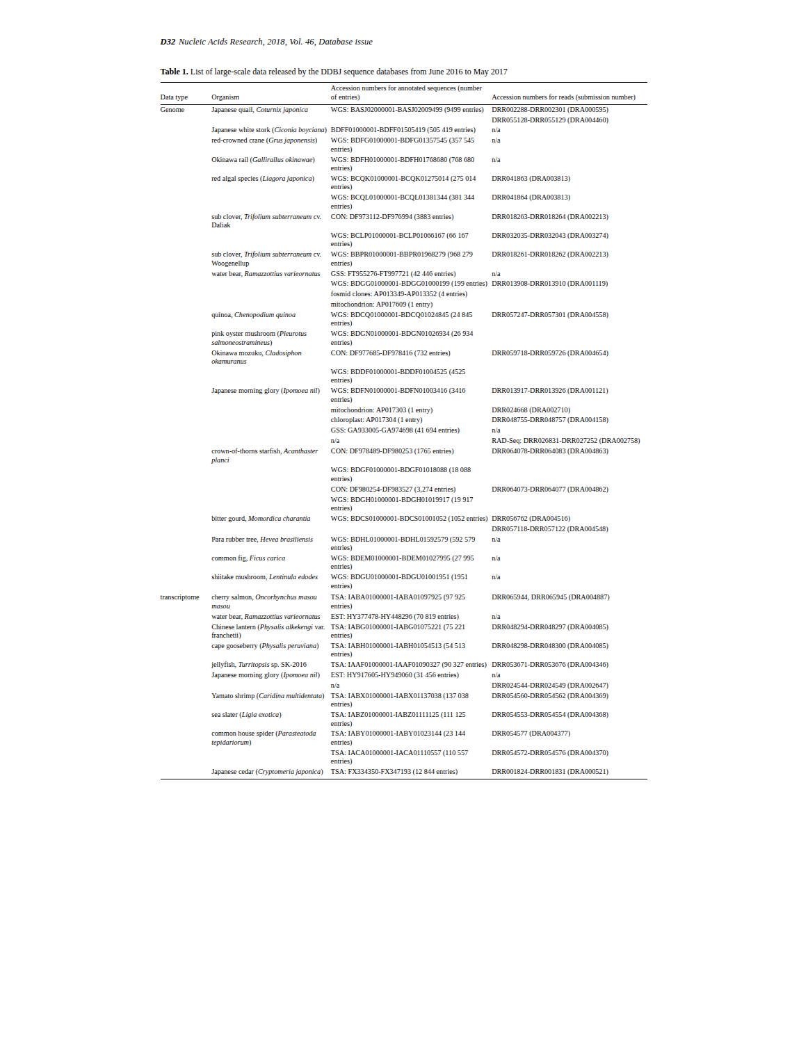D32 Nucleic Acids Research, 2018, Vol. 46, Database issue
Table 1. List of large-scale data released by the DDBJ sequence databases from June 2016 to May 2017
| Data type | Organism | Accession numbers for annotated sequences (number of entries) | Accession numbers for reads (submission number) |
| --- | --- | --- | --- |
| Genome | Japanese quail, Coturnix japonica | WGS: BASJ02000001-BASJ02009499 (9499 entries) | DRR002288-DRR002301 (DRA000595) |
| | | | DRR055128-DRR055129 (DRA004460) |
| | Japanese white stork ( Ciconia boyciana ) | BDFF01000001-BDFF01505419 (505 419 entries) | n/a |
| | red-crowned crane ( Grus japonensis ) | WGS: BDFG01000001-BDFG01357545 (357 545 entries) | n/a |
| | Okinawa rail ( Gallirallus okinawae ) | WGS: BDFH01000001-BDFH01768680 (768 680 entries) | n/a |
| | red algal species ( Liagora japonica ) | WGS: BCQK01000001-BCQK01275014 (275 014 entries) | DRR041863 (DRA003813) |
| | | WGS: BCQL01000001-BCQL01381344 (381 344 entries) | DRR041864 (DRA003813) |
| | sub clover, Trifolium subterraneum cv. Daliak | CON: DF973112-DF976994 (3883 entries) | DRR018263-DRR018264 (DRA002213) |
| | | WGS: BCLP01000001-BCLP01066167 (66 167 entries) | DRR032035-DRR032043 (DRA003274) |
| | sub clover, Trifolium subterraneum cv. Woogenellup | WGS: BBPR01000001-BBPR01968279 (968 279 entries) | DRR018261-DRR018262 (DRA002213) |
| | water bear, Ramazzottius varieornatus | GSS: FT955276-FT997721 (42 446 entries) | n/a |
| | | WGS: BDGG01000001-BDGG01000199 (199 entries) | DRR013908-DRR013910 (DRA001119) |
| | | fosmid clones: AP013349-AP013352 (4 entries) | |
| | | mitochondrion: AP017609 (1 entry) | |
| | quinoa, Chenopodium quinoa | WGS: BDCQ01000001-BDCQ01024845 (24 845 entries) | DRR057247-DRR057301 (DRA004558) |
| | pink oyster mushroom ( Pleurotus salmoneostramineus ) | WGS: BDGN01000001-BDGN01026934 (26 934 entries) | |
| | Okinawa mozuku, Cladosiphon okamuranus | CON: DF977685-DF978416 (732 entries) | DRR059718-DRR059726 (DRA004654) |
| | | WGS: BDDF01000001-BDDF01004525 (4525 entries) | |
| | Japanese morning glory ( Ipomoea nil ) | WGS: BDFN01000001-BDFN01003416 (3416 entries) | DRR013917-DRR013926 (DRA001121) |
| | | mitochondrion: AP017303 (1 entry) | DRR024668 (DRA002710) |
| | | chloroplast: AP017304 (1 entry) | DRR048755-DRR048757 (DRA004158) |
| | | GSS: GA933005-GA974698 (41 694 entries) | n/a |
| | | n/a | RAD-Seq: DRR026831-DRR027252 (DRA002758) |
| | crown-of-thorns starfish, Acanthaster planci | CON: DF978489-DF980253 (1765 entries) | DRR064078-DRR064083 (DRA004863) |
| | | WGS: BDGF01000001-BDGF01018088 (18 088 entries) | |
| | | CON: DF980254-DF983527 (3,274 entries) | DRR064073-DRR064077 (DRA004862) |
| | | WGS: BDGH01000001-BDGH01019917 (19 917 entries) | |
| | bitter gourd, Momordica charantia | WGS: BDCS01000001-BDCS01001052 (1052 entries) | DRR056762 (DRA004516) |
| | | | DRR057118-DRR057122 (DRA004548) |
| | Para rubber tree, Hevea brasiliensis | WGS: BDHL01000001-BDHL01592579 (592 579 entries) | n/a |
| | common fig, Ficus carica | WGS: BDEM01000001-BDEM01027995 (27 995 entries) | n/a |
| | shiitake mushroom, Lentinula edodes | WGS: BDGU01000001-BDGU01001951 (1951 entries) | n/a |
| transcriptome | cherry salmon, Oncorhynchus masou masou | TSA: IABA01000001-IABA01097925 (97 925 entries) | DRR065944, DRR065945 (DRA004887) |
| | water bear, Ramazzottius varieornatus | EST: HY377478-HY448296 (70 819 entries) | n/a |
| | Chinese lantern ( Physalis alkekengi var. franchetii) | TSA: IABG01000001-IABG01075221 (75 221 entries) | DRR048294-DRR048297 (DRA004085) |
| | cape gooseberry ( Physalis peruviana ) | TSA: IABH01000001-IABH01054513 (54 513 entries) | DRR048298-DRR048300 (DRA004085) |
| | jellyfish, Turritopsis sp. SK-2016 | TSA: IAAF01000001-IAAF01090327 (90 327 entries) | DRR053671-DRR053676 (DRA004346) |
| | Japanese morning glory ( Ipomoea nil ) | EST: HY917605-HY949060 (31 456 entries) | n/a |
| | | n/a | DRR024544-DRR024549 (DRA002647) |
| | Yamato shrimp ( Caridina multidentata ) | TSA: IABX01000001-IABX01137038 (137 038 entries) | DRR054560-DRR054562 (DRA004369) |
| | sea slater ( Ligia exotica ) | TSA: IABZ01000001-IABZ01111125 (111 125 entries) | DRR054553-DRR054554 (DRA004368) |
| | common house spider ( Parasteatoda tepidariorum ) | TSA: IABY01000001-IABY01023144 (23 144 entries) | DRR054577 (DRA004377) |
| | | TSA: IACA01000001-IACA01110557 (110 557 entries) | DRR054572-DRR054576 (DRA004370) |
| | Japanese cedar ( Cryptomeria japonica ) | TSA: FX334350-FX347193 (12 844 entries) | DRR001824-DRR001831 (DRA000521) |